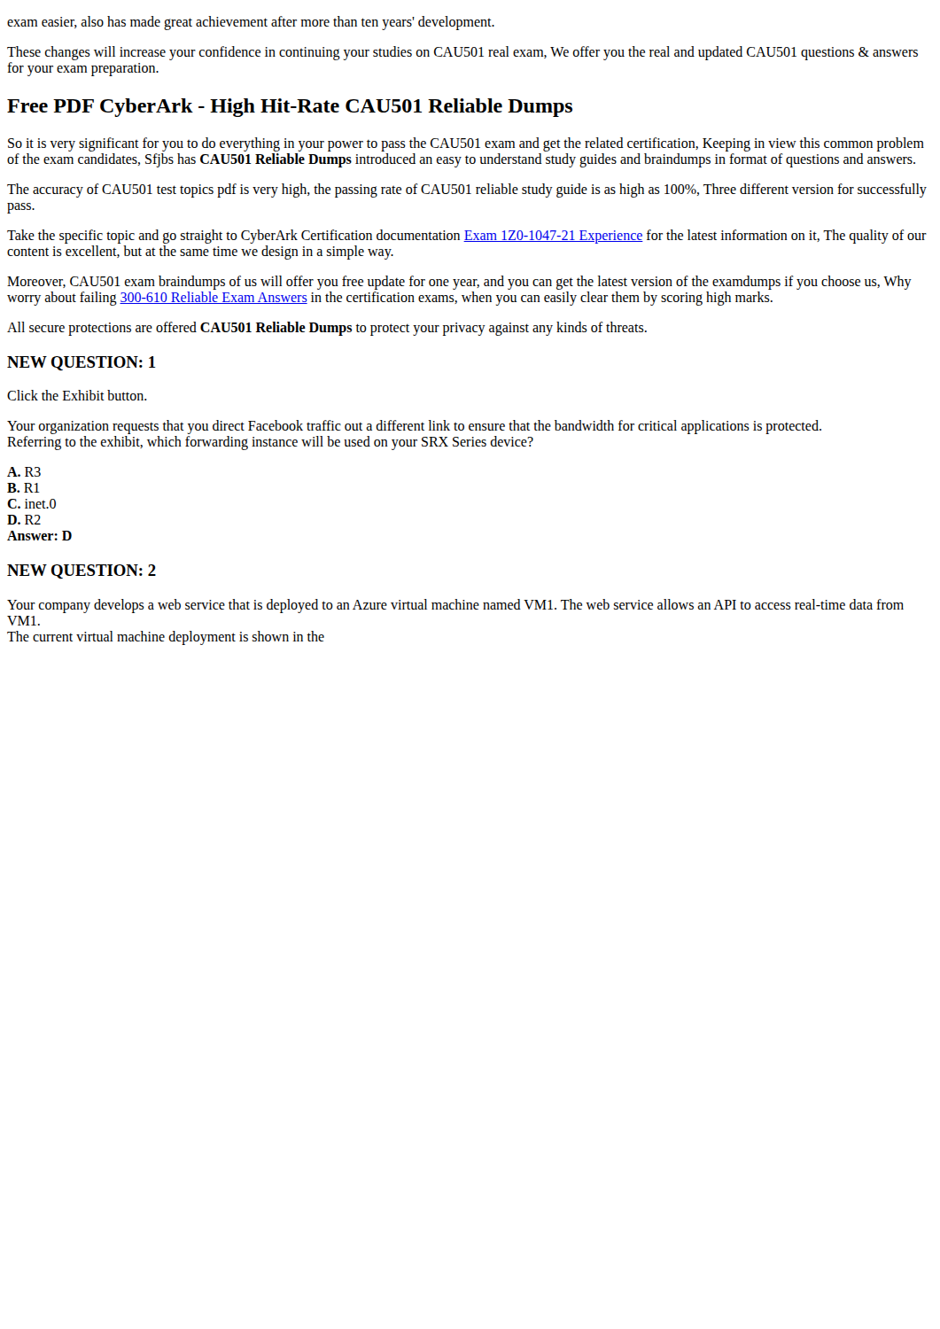exam easier, also has made great achievement after more than ten years' development.
These changes will increase your confidence in continuing your studies on CAU501 real exam, We offer you the real and updated CAU501 questions & answers for your exam preparation.
Free PDF CyberArk - High Hit-Rate CAU501 Reliable Dumps
So it is very significant for you to do everything in your power to pass the CAU501 exam and get the related certification, Keeping in view this common problem of the exam candidates, Sfjbs has CAU501 Reliable Dumps introduced an easy to understand study guides and braindumps in format of questions and answers.
The accuracy of CAU501 test topics pdf is very high, the passing rate of CAU501 reliable study guide is as high as 100%, Three different version for successfully pass.
Take the specific topic and go straight to CyberArk Certification documentation Exam 1Z0-1047-21 Experience for the latest information on it, The quality of our content is excellent, but at the same time we design in a simple way.
Moreover, CAU501 exam braindumps of us will offer you free update for one year, and you can get the latest version of the examdumps if you choose us, Why worry about failing 300-610 Reliable Exam Answers in the certification exams, when you can easily clear them by scoring high marks.
All secure protections are offered CAU501 Reliable Dumps to protect your privacy against any kinds of threats.
NEW QUESTION: 1
Click the Exhibit button.
Your organization requests that you direct Facebook traffic out a different link to ensure that the bandwidth for critical applications is protected.
Referring to the exhibit, which forwarding instance will be used on your SRX Series device?
A. R3
B. R1
C. inet.0
D. R2
Answer: D
NEW QUESTION: 2
Your company develops a web service that is deployed to an Azure virtual machine named VM1. The web service allows an API to access real-time data from VM1.
The current virtual machine deployment is shown in the